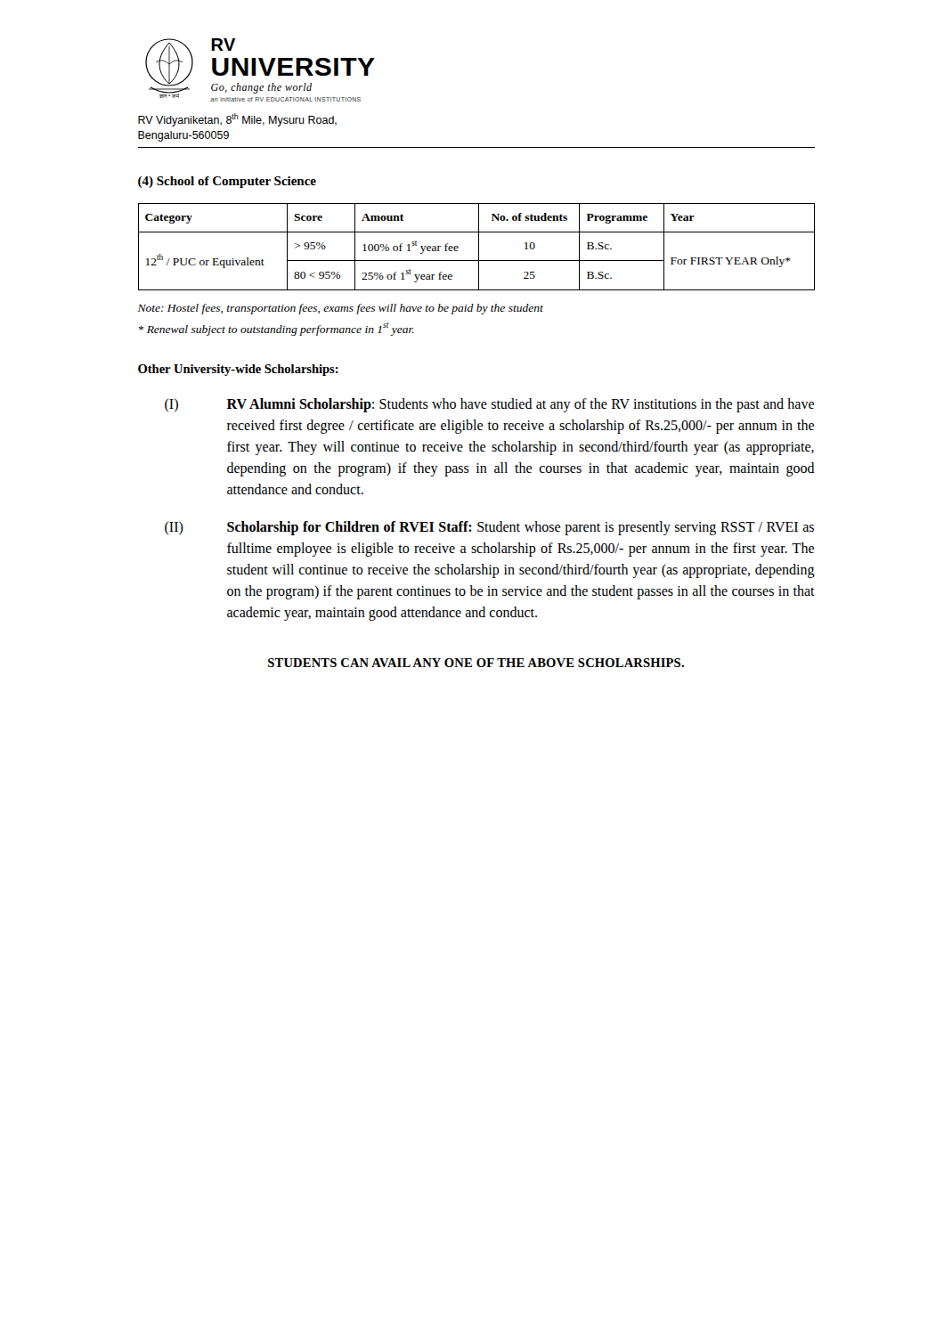ज्ञान * कर्म
RV
UNIVERSITY
Go, change the world
an initiative of RV EDUCATIONAL INSTITUTIONS
RV Vidyaniketan, 8th Mile, Mysuru Road,
Bengaluru-560059
(4) School of Computer Science
| Category | Score | Amount | No. of students | Programme | Year |
| --- | --- | --- | --- | --- | --- |
| 12 th / PUC or Equivalent | > 95% | 100% of 1 st year fee | 10 | B.Sc. | For FIRST YEAR Only* |
| 80 < 95% | 25% of 1 st year fee | 25 | B.Sc. |
Note: Hostel fees, transportation fees, exams fees will have to be paid by the student
* Renewal subject to outstanding performance in 1st year.
Other University-wide Scholarships:
(I) RV Alumni Scholarship: Students who have studied at any of the RV institutions in the past and have received first degree / certificate are eligible to receive a scholarship of Rs.25,000/- per annum in the first year. They will continue to receive the scholarship in second/third/fourth year (as appropriate, depending on the program) if they pass in all the courses in that academic year, maintain good attendance and conduct.
(II) Scholarship for Children of RVEI Staff: Student whose parent is presently serving RSST / RVEI as fulltime employee is eligible to receive a scholarship of Rs.25,000/- per annum in the first year. The student will continue to receive the scholarship in second/third/fourth year (as appropriate, depending on the program) if the parent continues to be in service and the student passes in all the courses in that academic year, maintain good attendance and conduct.
STUDENTS CAN AVAIL ANY ONE OF THE ABOVE SCHOLARSHIPS.